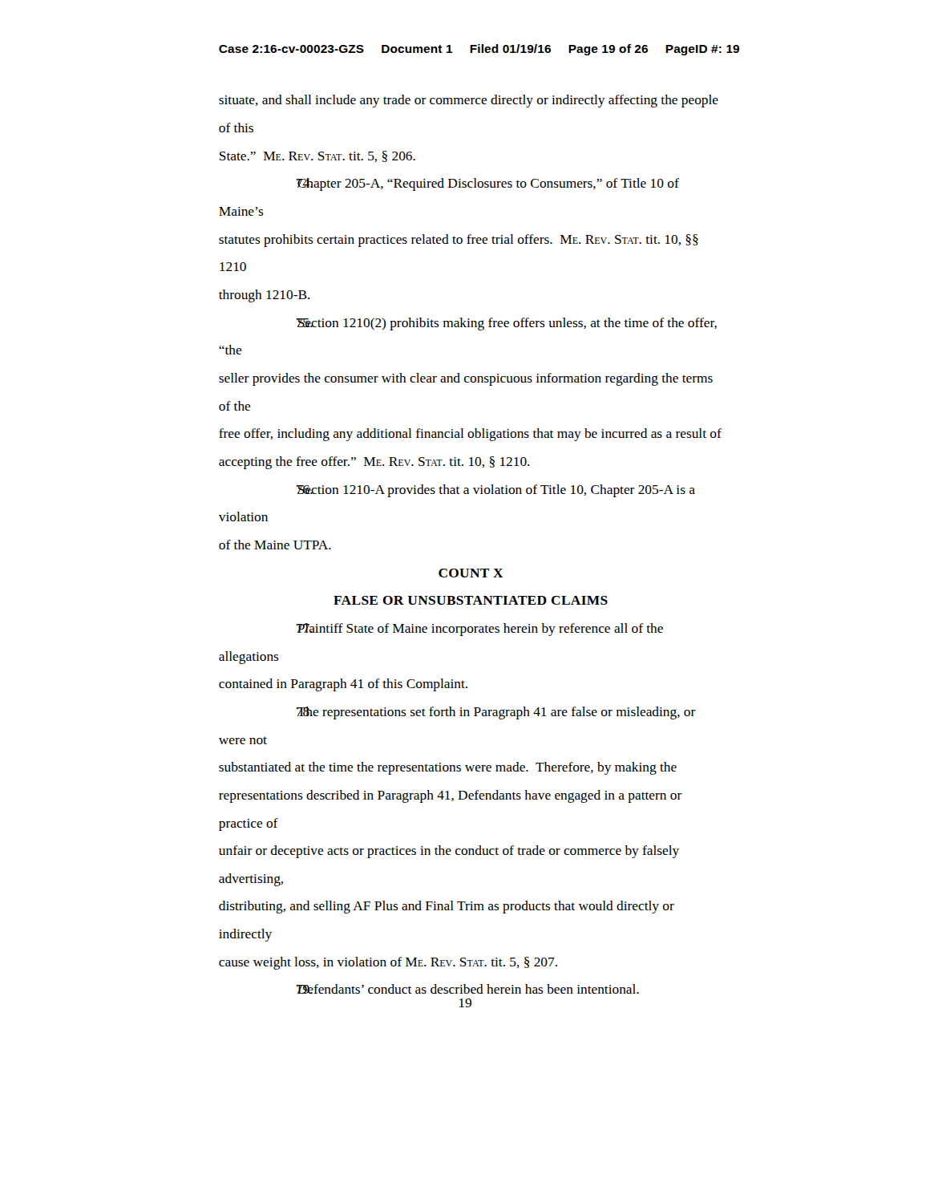Case 2:16-cv-00023-GZS Document 1 Filed 01/19/16 Page 19 of 26 PageID #: 19
situate, and shall include any trade or commerce directly or indirectly affecting the people of this
State.” Me. Rev. Stat. tit. 5, § 206.
74. Chapter 205-A, “Required Disclosures to Consumers,” of Title 10 of Maine’s
statutes prohibits certain practices related to free trial offers. Me. Rev. Stat. tit. 10, §§ 1210
through 1210-B.
75. Section 1210(2) prohibits making free offers unless, at the time of the offer, “the
seller provides the consumer with clear and conspicuous information regarding the terms of the
free offer, including any additional financial obligations that may be incurred as a result of
accepting the free offer.” Me. Rev. Stat. tit. 10, § 1210.
76. Section 1210-A provides that a violation of Title 10, Chapter 205-A is a violation
of the Maine UTPA.
COUNT X
FALSE OR UNSUBSTANTIATED CLAIMS
77. Plaintiff State of Maine incorporates herein by reference all of the allegations
contained in Paragraph 41 of this Complaint.
78. The representations set forth in Paragraph 41 are false or misleading, or were not
substantiated at the time the representations were made. Therefore, by making the
representations described in Paragraph 41, Defendants have engaged in a pattern or practice of
unfair or deceptive acts or practices in the conduct of trade or commerce by falsely advertising,
distributing, and selling AF Plus and Final Trim as products that would directly or indirectly
cause weight loss, in violation of Me. Rev. Stat. tit. 5, § 207.
79. Defendants’ conduct as described herein has been intentional.
19